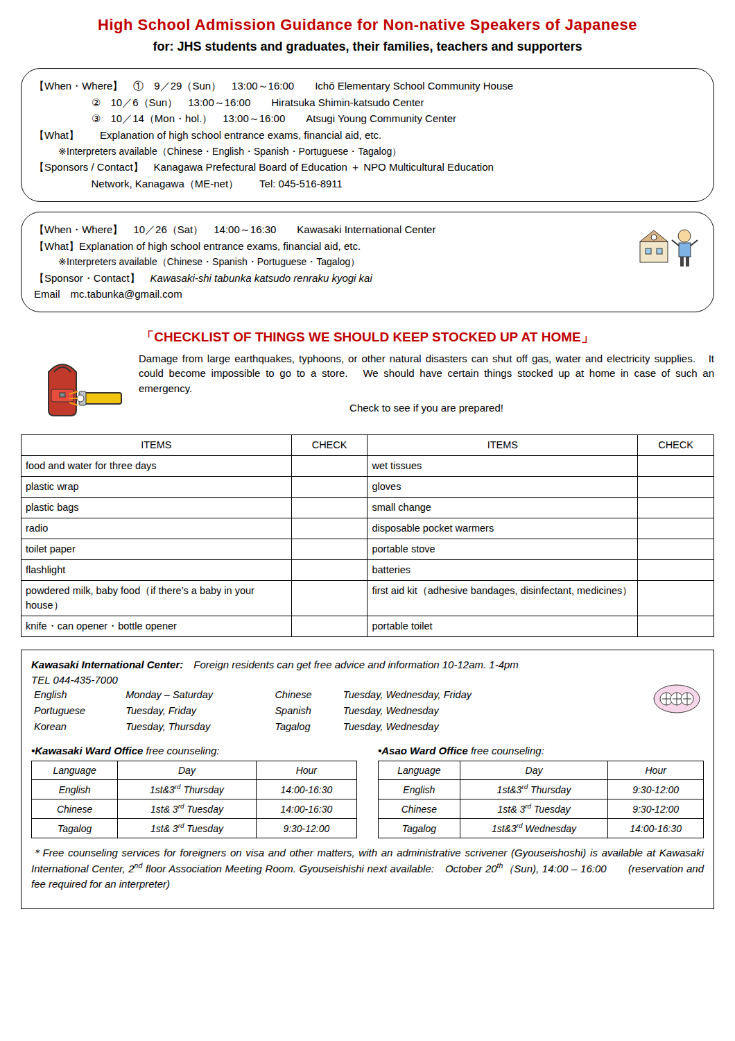High School Admission Guidance for Non-native Speakers of Japanese
for: JHS students and graduates, their families, teachers and supporters
【When・Where】　①　9／29（Sun）　13:00～16:00　　Ichō Elementary School Community House
②　10／6（Sun）　13:00～16:00　　Hiratsuka Shimin-katsudo Center
③　10／14（Mon・hol.）　13:00～16:00　　Atsugi Young Community Center
【What】　　Explanation of high school entrance exams, financial aid, etc.
※Interpreters available（Chinese・English・Spanish・Portuguese・Tagalog）
【Sponsors / Contact】　Kanagawa Prefectural Board of Education ＋ NPO Multicultural Education
Network, Kanagawa（ME-net）　　Tel: 045-516-8911
【When・Where】　10／26（Sat）　14:00～16:30　　Kawasaki International Center
【What】Explanation of high school entrance exams, financial aid, etc.
※Interpreters available（Chinese・Spanish・Portuguese・Tagalog）
【Sponsor・Contact】　Kawasaki-shi tabunka katsudo renraku kyogi kai
Email　mc.tabunka@gmail.com
「CHECKLIST OF THINGS WE SHOULD KEEP STOCKED UP AT HOME」
Damage from large earthquakes, typhoons, or other natural disasters can shut off gas, water and electricity supplies.　It could become impossible to go to a store.　We should have certain things stocked up at home in case of such an emergency.
Check to see if you are prepared!
| ITEMS | CHECK | ITEMS | CHECK |
| --- | --- | --- | --- |
| food and water for three days | | wet tissues | |
| plastic wrap | | gloves | |
| plastic bags | | small change | |
| radio | | disposable pocket warmers | |
| toilet paper | | portable stove | |
| flashlight | | batteries | |
| powdered milk, baby food（if there’s a baby in your house） | | first aid kit（adhesive bandages, disinfectant, medicines） | |
| knife・can opener・bottle opener | | portable toilet | |
Kawasaki International Center:　Foreign residents can get free advice and information 10-12am. 1-4pm
TEL 044-435-7000
| English | Monday – Saturday | Chinese | Tuesday, Wednesday, Friday |
| Portuguese | Tuesday, Friday | Spanish | Tuesday, Wednesday |
| Korean | Tuesday, Thursday | Tagalog | Tuesday, Wednesday |
•Kawasaki Ward Office free counseling:
| Language | Day | Hour |
| --- | --- | --- |
| English | 1st&3 rd Thursday | 14:00-16:30 |
| Chinese | 1st& 3 rd Tuesday | 14:00-16:30 |
| Tagalog | 1st& 3 rd Tuesday | 9:30-12:00 |
•Asao Ward Office free counseling:
| Language | Day | Hour |
| --- | --- | --- |
| English | 1st&3 rd Thursday | 9:30-12:00 |
| Chinese | 1st& 3 rd Tuesday | 9:30-12:00 |
| Tagalog | 1st&3 rd Wednesday | 14:00-16:30 |
＊Free counseling services for foreigners on visa and other matters, with an administrative scrivener (Gyouseishoshi) is available at Kawasaki International Center, 2nd floor Association Meeting Room. Gyouseishishi next available:　October 20th（Sun), 14:00 – 16:00　　(reservation and fee required for an interpreter)